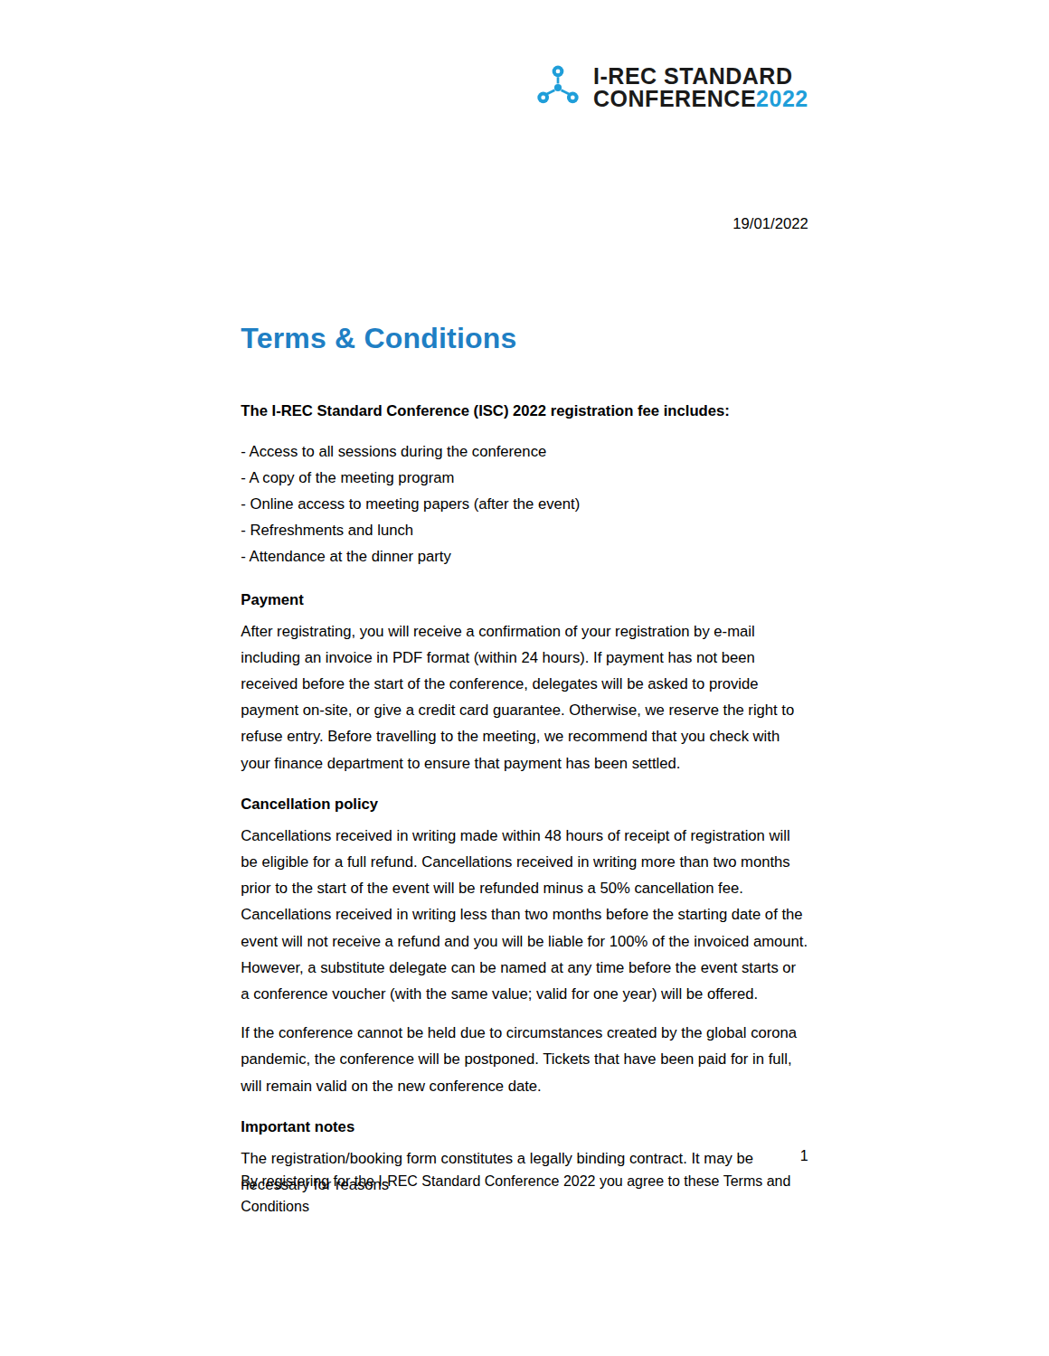I-REC STANDARDCONFERENCE2022
19/01/2022
Terms & Conditions
The I-REC Standard Conference (ISC) 2022 registration fee includes:
- Access to all sessions during the conference
- A copy of the meeting program
- Online access to meeting papers (after the event)
- Refreshments and lunch
- Attendance at the dinner party
Payment
After registrating, you will receive a confirmation of your registration by e-mail including an invoice in PDF format (within 24 hours). If payment has not been received before the start of the conference, delegates will be asked to provide payment on-site, or give a credit card guarantee. Otherwise, we reserve the right to refuse entry. Before travelling to the meeting, we recommend that you check with your finance department to ensure that payment has been settled.
Cancellation policy
Cancellations received in writing made within 48 hours of receipt of registration will be eligible for a full refund. Cancellations received in writing more than two months prior to the start of the event will be refunded minus a 50% cancellation fee. Cancellations received in writing less than two months before the starting date of the event will not receive a refund and you will be liable for 100% of the invoiced amount. However, a substitute delegate can be named at any time before the event starts or a conference voucher (with the same value; valid for one year) will be offered.
If the conference cannot be held due to circumstances created by the global corona pandemic, the conference will be postponed. Tickets that have been paid for in full, will remain valid on the new conference date.
Important notes
The registration/booking form constitutes a legally binding contract. It may be necessary for reasons
1 By registering for the I-REC Standard Conference 2022 you agree to these Terms and Conditions